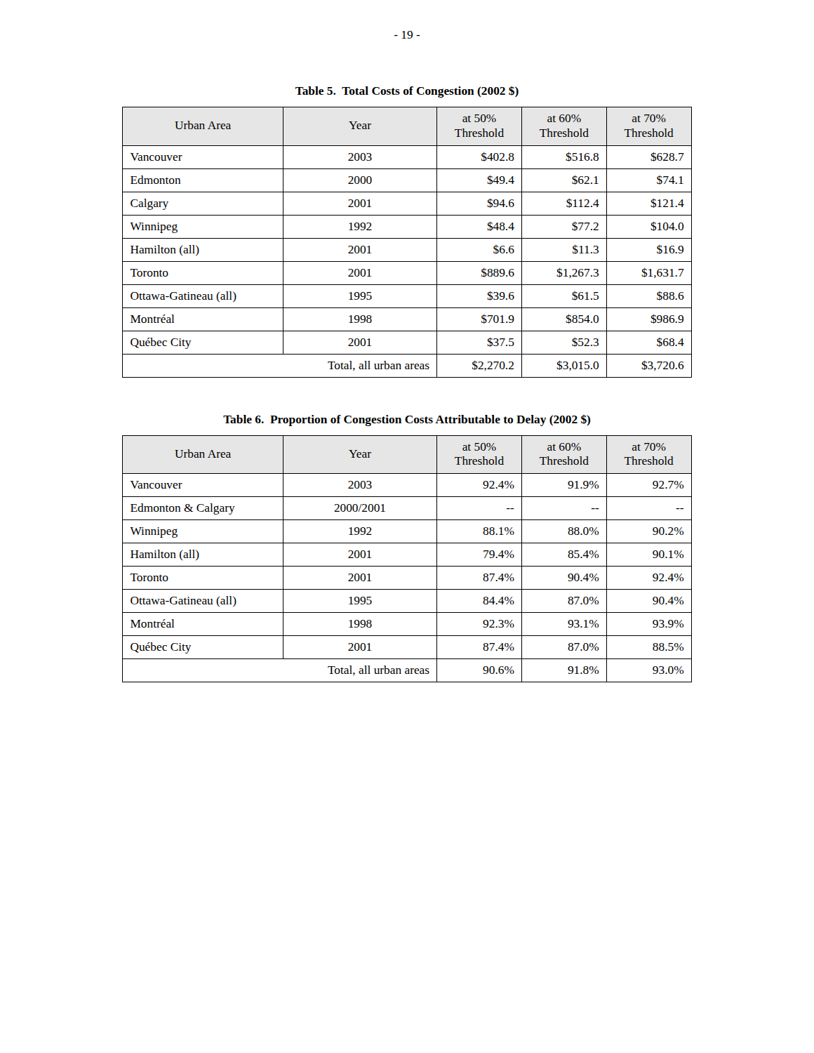- 19 -
Table 5. Total Costs of Congestion (2002 $)
| Urban Area | Year | at 50% Threshold | at 60% Threshold | at 70% Threshold |
| --- | --- | --- | --- | --- |
| Vancouver | 2003 | $402.8 | $516.8 | $628.7 |
| Edmonton | 2000 | $49.4 | $62.1 | $74.1 |
| Calgary | 2001 | $94.6 | $112.4 | $121.4 |
| Winnipeg | 1992 | $48.4 | $77.2 | $104.0 |
| Hamilton (all) | 2001 | $6.6 | $11.3 | $16.9 |
| Toronto | 2001 | $889.6 | $1,267.3 | $1,631.7 |
| Ottawa-Gatineau (all) | 1995 | $39.6 | $61.5 | $88.6 |
| Montréal | 1998 | $701.9 | $854.0 | $986.9 |
| Québec City | 2001 | $37.5 | $52.3 | $68.4 |
| | Total, all urban areas | $2,270.2 | $3,015.0 | $3,720.6 |
Table 6. Proportion of Congestion Costs Attributable to Delay (2002 $)
| Urban Area | Year | at 50% Threshold | at 60% Threshold | at 70% Threshold |
| --- | --- | --- | --- | --- |
| Vancouver | 2003 | 92.4% | 91.9% | 92.7% |
| Edmonton & Calgary | 2000/2001 | -- | -- | -- |
| Winnipeg | 1992 | 88.1% | 88.0% | 90.2% |
| Hamilton (all) | 2001 | 79.4% | 85.4% | 90.1% |
| Toronto | 2001 | 87.4% | 90.4% | 92.4% |
| Ottawa-Gatineau (all) | 1995 | 84.4% | 87.0% | 90.4% |
| Montréal | 1998 | 92.3% | 93.1% | 93.9% |
| Québec City | 2001 | 87.4% | 87.0% | 88.5% |
| | Total, all urban areas | 90.6% | 91.8% | 93.0% |